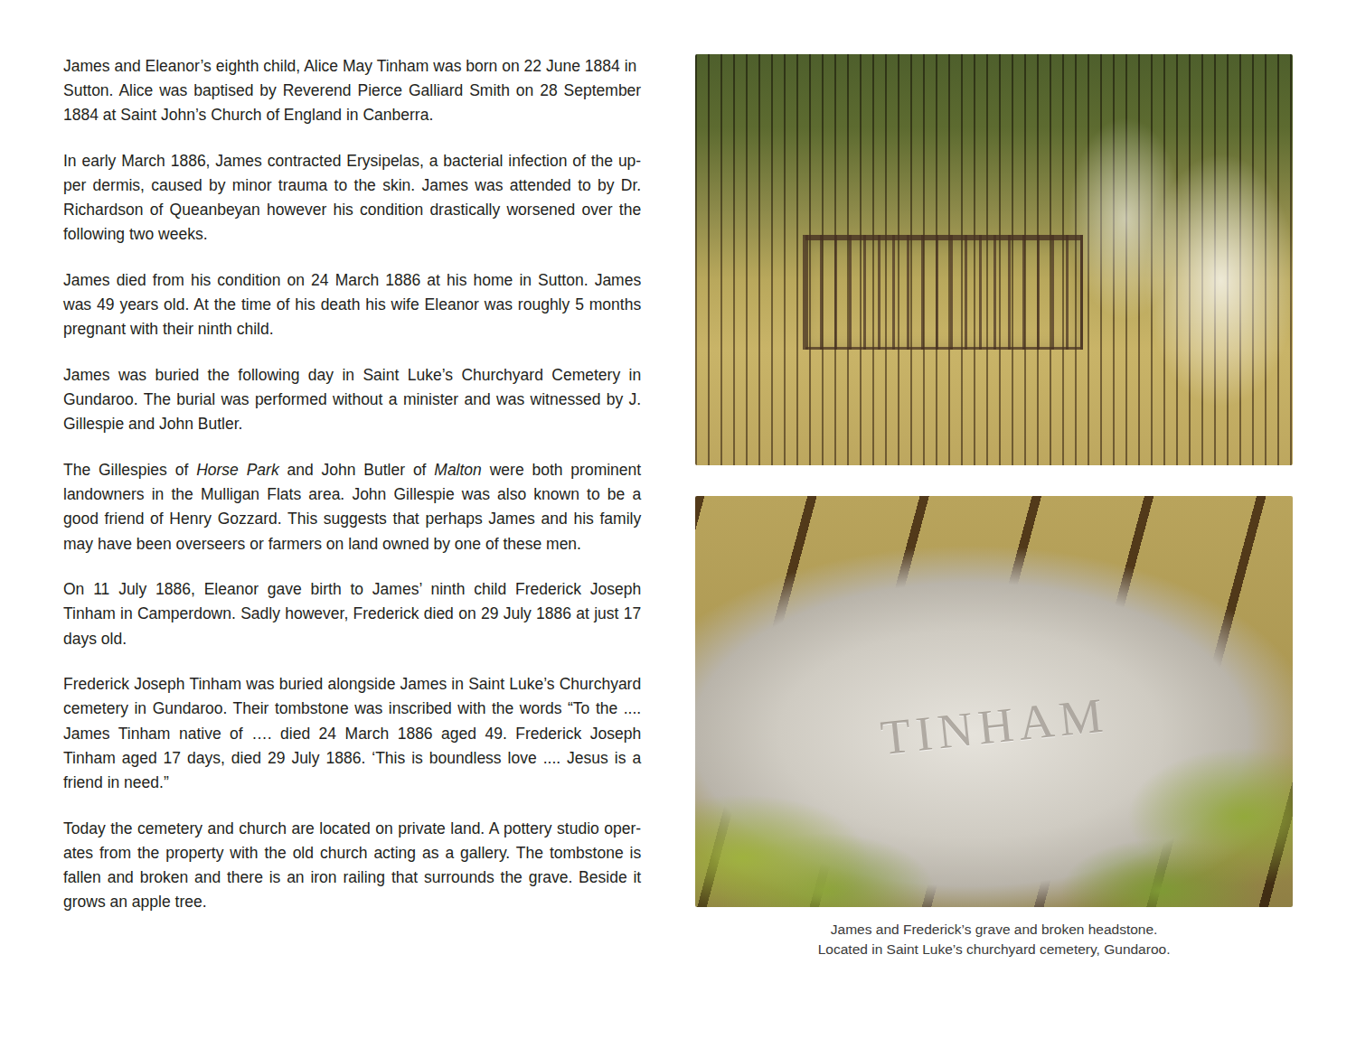James and Eleanor’s eighth child, Alice May Tinham was born on 22 June 1884 in Sutton. Alice was baptised by Reverend Pierce Galliard Smith on 28 September 1884 at Saint John’s Church of England in Canberra.
In early March 1886, James contracted Erysipelas, a bacterial infection of the upper dermis, caused by minor trauma to the skin. James was attended to by Dr. Richardson of Queanbeyan however his condition drastically worsened over the following two weeks.
James died from his condition on 24 March 1886 at his home in Sutton. James was 49 years old. At the time of his death his wife Eleanor was roughly 5 months pregnant with their ninth child.
James was buried the following day in Saint Luke’s Churchyard Cemetery in Gundaroo. The burial was performed without a minister and was witnessed by J. Gillespie and John Butler.
The Gillespies of Horse Park and John Butler of Malton were both prominent landowners in the Mulligan Flats area. John Gillespie was also known to be a good friend of Henry Gozzard. This suggests that perhaps James and his family may have been overseers or farmers on land owned by one of these men.
On 11 July 1886, Eleanor gave birth to James’ ninth child Frederick Joseph Tinham in Camperdown. Sadly however, Frederick died on 29 July 1886 at just 17 days old.
Frederick Joseph Tinham was buried alongside James in Saint Luke’s Churchyard cemetery in Gundaroo. Their tombstone was inscribed with the words “To the .... James Tinham native of …. died 24 March 1886 aged 49. Frederick Joseph Tinham aged 17 days, died 29 July 1886. ‘This is boundless love .... Jesus is a friend in need.”
Today the cemetery and church are located on private land. A pottery studio operates from the property with the old church acting as a gallery. The tombstone is fallen and broken and there is an iron railing that surrounds the grave. Beside it grows an apple tree.
James and Frederick’s grave and broken headstone.
Located in Saint Luke’s churchyard cemetery, Gundaroo.